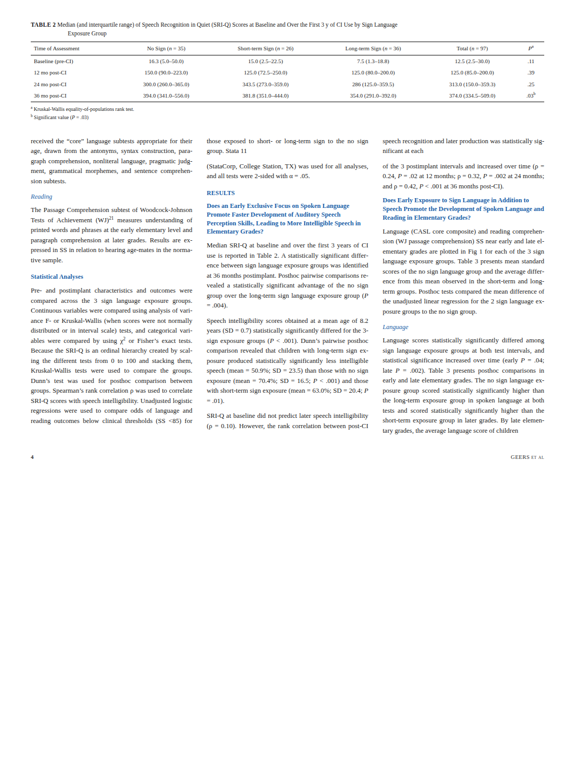TABLE 2 Median (and interquartile range) of Speech Recognition in Quiet (SRI-Q) Scores at Baseline and Over the First 3 y of CI Use by Sign Language Exposure Group
| Time of Assessment | No Sign ( n = 35) | Short-term Sign ( n = 26) | Long-term Sign ( n = 36) | Total ( n = 97) | P a |
| --- | --- | --- | --- | --- | --- |
| Baseline (pre-CI) | 16.3 (5.0–50.0) | 15.0 (2.5–22.5) | 7.5 (1.3–18.8) | 12.5 (2.5–30.0) | .11 |
| 12 mo post-CI | 150.0 (90.0–223.0) | 125.0 (72.5–250.0) | 125.0 (80.0–200.0) | 125.0 (85.0–200.0) | .39 |
| 24 mo post-CI | 300.0 (260.0–365.0) | 343.5 (273.0–359.0) | 286 (125.0–359.5) | 313.0 (150.0–359.3) | .25 |
| 36 mo post-CI | 394.0 (341.0–556.0) | 381.8 (351.0–444.0) | 354.0 (291.0–392.0) | 374.0 (334.5–509.0) | .03 b |
a Kruskal-Wallis equality-of-populations rank test.
b Significant value (P = .03)
received the “core” language subtests appropriate for their age, drawn from the antonyms, syntax construction, paragraph comprehension, nonliteral language, pragmatic judgment, grammatical morphemes, and sentence comprehension subtests.
Reading
The Passage Comprehension subtest of Woodcock-Johnson Tests of Achievement (WJ)21 measures understanding of printed words and phrases at the early elementary level and paragraph comprehension at later grades. Results are expressed in SS in relation to hearing age-mates in the normative sample.
Statistical Analyses
Pre- and postimplant characteristics and outcomes were compared across the 3 sign language exposure groups. Continuous variables were compared using analysis of variance F- or Kruskal-Wallis (when scores were not normally distributed or in interval scale) tests, and categorical variables were compared by using χ2 or Fisher’s exact tests. Because the SRI-Q is an ordinal hierarchy created by scaling the different tests from 0 to 100 and stacking them, Kruskal-Wallis tests were used to compare the groups. Dunn’s test was used for posthoc comparison between groups. Spearman’s rank correlation ρ was used to correlate SRI-Q scores with speech intelligibility. Unadjusted logistic regressions were used to compare odds of language and reading outcomes below clinical thresholds (SS <85) for those exposed to short- or long-term sign to the no sign group. Stata 11
(StataCorp, College Station, TX) was used for all analyses, and all tests were 2-sided with α = .05.
RESULTS
Does an Early Exclusive Focus on Spoken Language Promote Faster Development of Auditory Speech Perception Skills, Leading to More Intelligible Speech in Elementary Grades?
Median SRI-Q at baseline and over the first 3 years of CI use is reported in Table 2. A statistically significant difference between sign language exposure groups was identified at 36 months postimplant. Posthoc pairwise comparisons revealed a statistically significant advantage of the no sign group over the long-term sign language exposure group (P = .004).
Speech intelligibility scores obtained at a mean age of 8.2 years (SD = 0.7) statistically significantly differed for the 3-sign exposure groups (P < .001). Dunn’s pairwise posthoc comparison revealed that children with long-term sign exposure produced statistically significantly less intelligible speech (mean = 50.9%; SD = 23.5) than those with no sign exposure (mean = 70.4%; SD = 16.5; P < .001) and those with short-term sign exposure (mean = 63.0%; SD = 20.4; P = .01).
SRI-Q at baseline did not predict later speech intelligibility (ρ = 0.10). However, the rank correlation between post-CI speech recognition and later production was statistically significant at each
of the 3 postimplant intervals and increased over time (ρ = 0.24, P = .02 at 12 months; ρ = 0.32, P = .002 at 24 months; and ρ = 0.42, P < .001 at 36 months post-CI).
Does Early Exposure to Sign Language in Addition to Speech Promote the Development of Spoken Language and Reading in Elementary Grades?
Language (CASL core composite) and reading comprehension (WJ passage comprehension) SS near early and late elementary grades are plotted in Fig 1 for each of the 3 sign language exposure groups. Table 3 presents mean standard scores of the no sign language group and the average difference from this mean observed in the short-term and long-term groups. Posthoc tests compared the mean difference of the unadjusted linear regression for the 2 sign language exposure groups to the no sign group.
Language
Language scores statistically significantly differed among sign language exposure groups at both test intervals, and statistical significance increased over time (early P = .04; late P = .002). Table 3 presents posthoc comparisons in early and late elementary grades. The no sign language exposure group scored statistically significantly higher than the long-term exposure group in spoken language at both tests and scored statistically significantly higher than the short-term exposure group in later grades. By late elementary grades, the average language score of children
4 GEERS et al